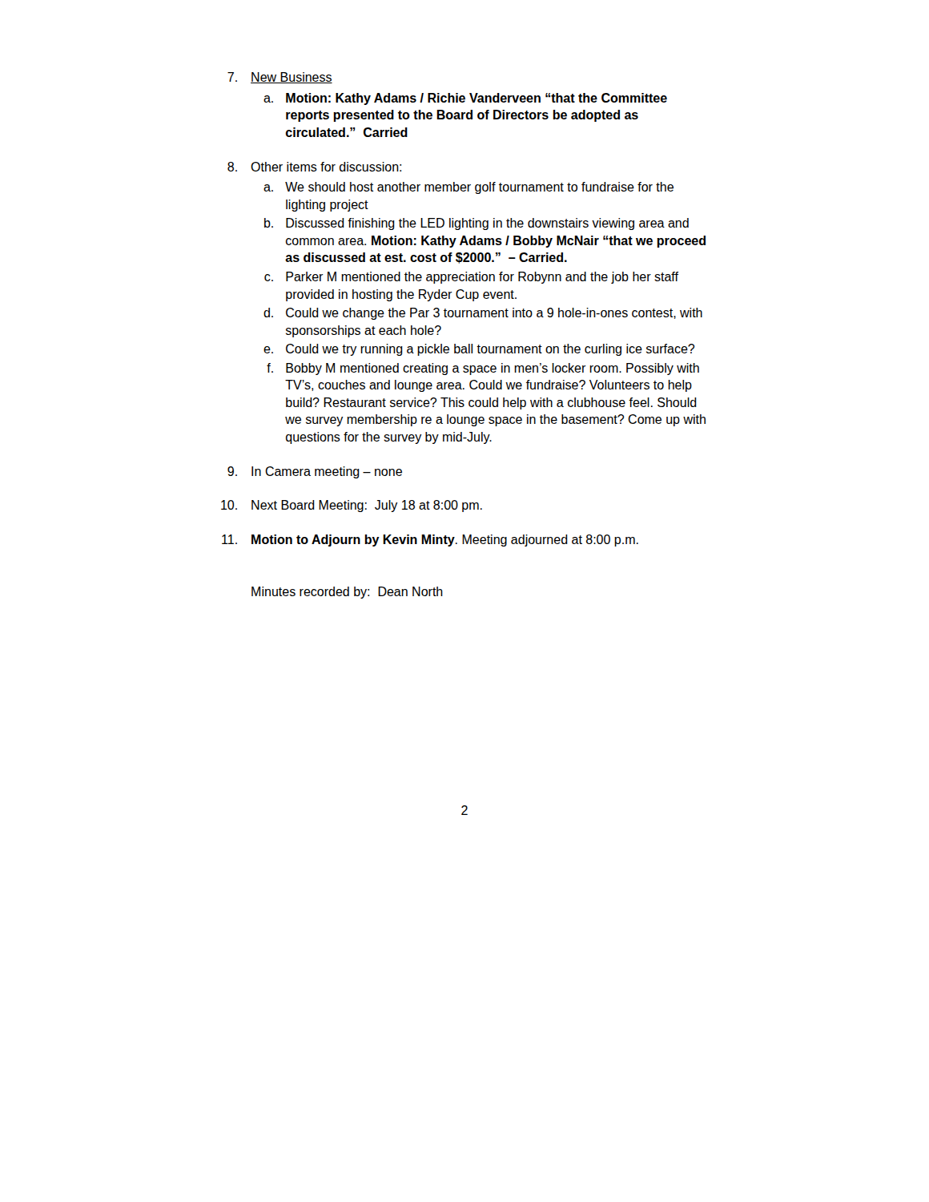New Business
Motion: Kathy Adams / Richie Vanderveen “that the Committee reports presented to the Board of Directors be adopted as circulated.” Carried
Other items for discussion:
We should host another member golf tournament to fundraise for the lighting project
Discussed finishing the LED lighting in the downstairs viewing area and common area. Motion: Kathy Adams / Bobby McNair “that we proceed as discussed at est. cost of $2000.” – Carried.
Parker M mentioned the appreciation for Robynn and the job her staff provided in hosting the Ryder Cup event.
Could we change the Par 3 tournament into a 9 hole-in-ones contest, with sponsorships at each hole?
Could we try running a pickle ball tournament on the curling ice surface?
Bobby M mentioned creating a space in men’s locker room. Possibly with TV’s, couches and lounge area. Could we fundraise? Volunteers to help build? Restaurant service? This could help with a clubhouse feel. Should we survey membership re a lounge space in the basement? Come up with questions for the survey by mid-July.
In Camera meeting – none
Next Board Meeting: July 18 at 8:00 pm.
Motion to Adjourn by Kevin Minty. Meeting adjourned at 8:00 p.m.
Minutes recorded by: Dean North
2